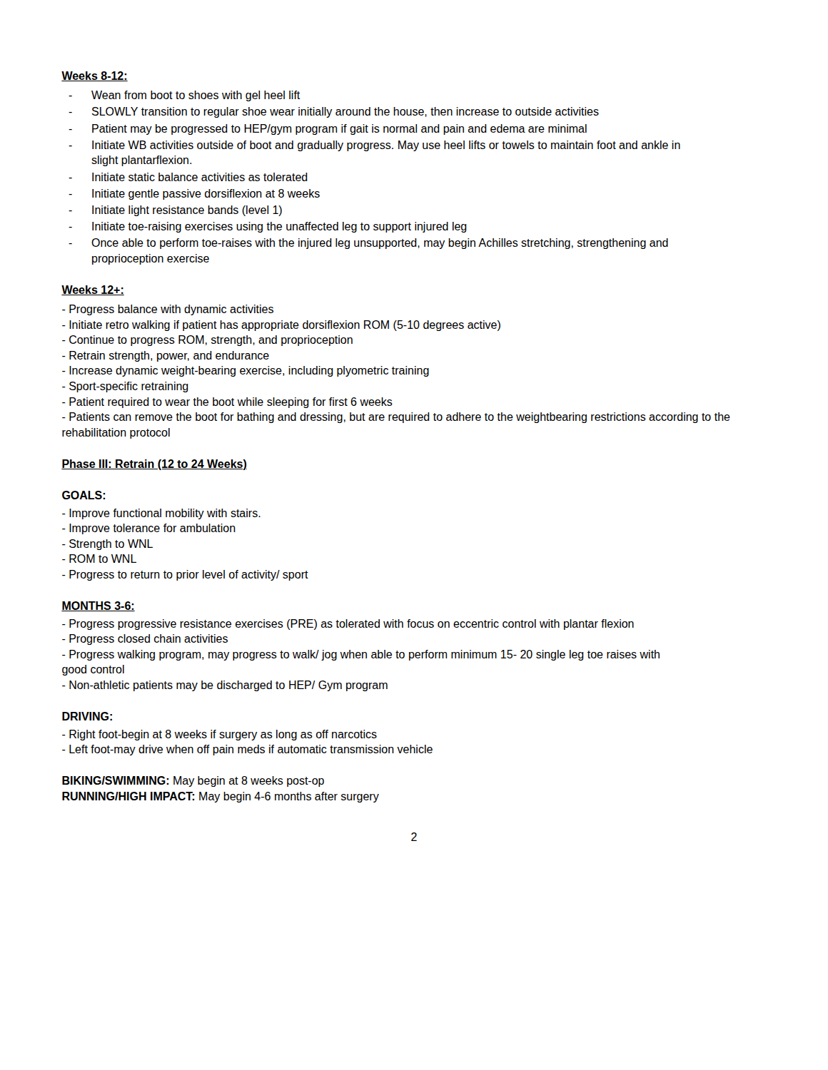Weeks 8-12:
Wean from boot to shoes with gel heel lift
SLOWLY transition to regular shoe wear initially around the house, then increase to outside activities
Patient may be progressed to HEP/gym program if gait is normal and pain and edema are minimal
Initiate WB activities outside of boot and gradually progress. May use heel lifts or towels to maintain foot and ankle in slight plantarflexion.
Initiate static balance activities as tolerated
Initiate gentle passive dorsiflexion at 8 weeks
Initiate light resistance bands (level 1)
Initiate toe-raising exercises using the unaffected leg to support injured leg
Once able to perform toe-raises with the injured leg unsupported, may begin Achilles stretching, strengthening and proprioception exercise
Weeks 12+:
- Progress balance with dynamic activities
- Initiate retro walking if patient has appropriate dorsiflexion ROM (5-10 degrees active)
- Continue to progress ROM, strength, and proprioception
- Retrain strength, power, and endurance
- Increase dynamic weight-bearing exercise, including plyometric training
- Sport-specific retraining
- Patient required to wear the boot while sleeping for first 6 weeks
- Patients can remove the boot for bathing and dressing, but are required to adhere to the weightbearing restrictions according to the rehabilitation protocol
Phase III: Retrain (12 to 24 Weeks)
GOALS:
- Improve functional mobility with stairs.
- Improve tolerance for ambulation
- Strength to WNL
- ROM to WNL
- Progress to return to prior level of activity/ sport
MONTHS 3-6:
- Progress progressive resistance exercises (PRE) as tolerated with focus on eccentric control with plantar flexion
- Progress closed chain activities
- Progress walking program, may progress to walk/ jog when able to perform minimum 15- 20 single leg toe raises with
good control
- Non-athletic patients may be discharged to HEP/ Gym program
DRIVING:
- Right foot-begin at 8 weeks if surgery as long as off narcotics
- Left foot-may drive when off pain meds if automatic transmission vehicle
BIKING/SWIMMING: May begin at 8 weeks post-op
RUNNING/HIGH IMPACT: May begin 4-6 months after surgery
2